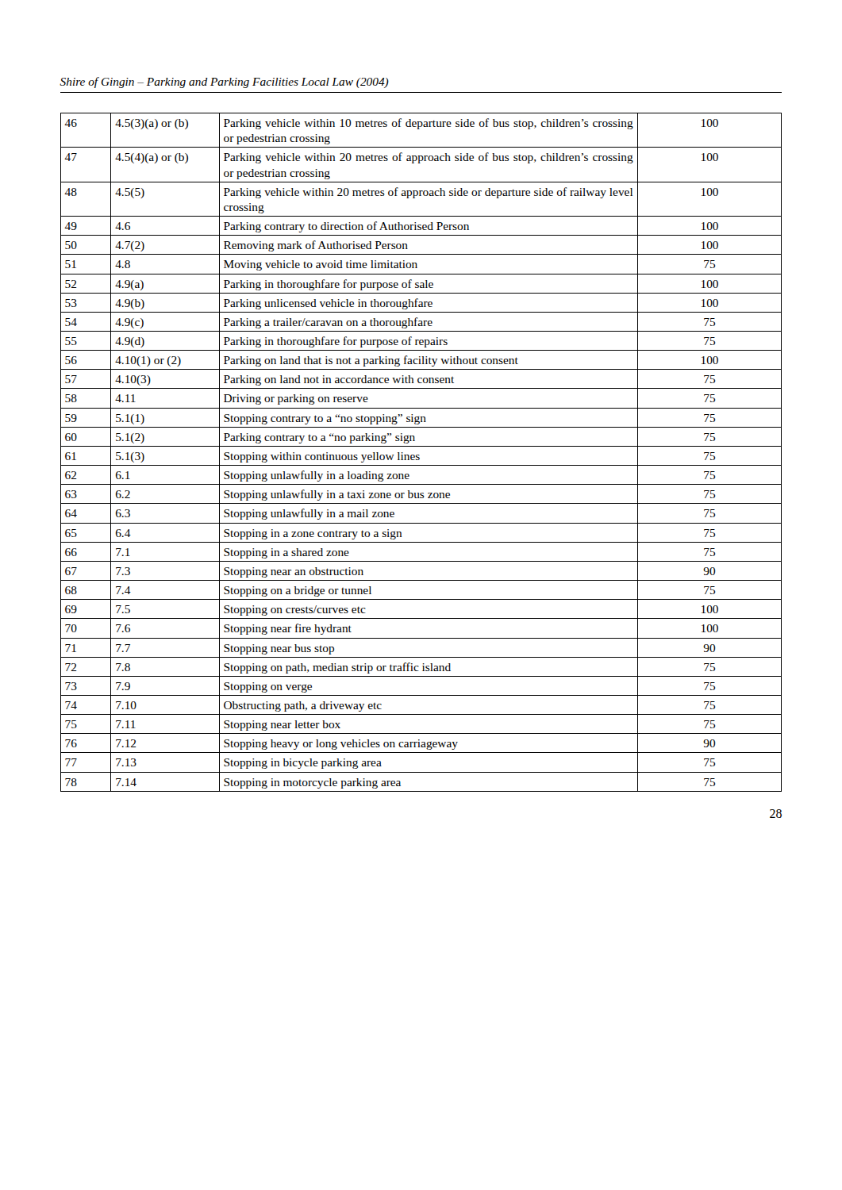Shire of Gingin – Parking and Parking Facilities Local Law (2004)
| 46 | 4.5(3)(a) or (b) | Parking vehicle within 10 metres of departure side of bus stop, children’s crossing or pedestrian crossing | 100 |
| 47 | 4.5(4)(a) or (b) | Parking vehicle within 20 metres of approach side of bus stop, children’s crossing or pedestrian crossing | 100 |
| 48 | 4.5(5) | Parking vehicle within 20 metres of approach side or departure side of railway level crossing | 100 |
| 49 | 4.6 | Parking contrary to direction of Authorised Person | 100 |
| 50 | 4.7(2) | Removing mark of Authorised Person | 100 |
| 51 | 4.8 | Moving vehicle to avoid time limitation | 75 |
| 52 | 4.9(a) | Parking in thoroughfare for purpose of sale | 100 |
| 53 | 4.9(b) | Parking unlicensed vehicle in thoroughfare | 100 |
| 54 | 4.9(c) | Parking a trailer/caravan on a thoroughfare | 75 |
| 55 | 4.9(d) | Parking in thoroughfare for purpose of repairs | 75 |
| 56 | 4.10(1) or (2) | Parking on land that is not a parking facility without consent | 100 |
| 57 | 4.10(3) | Parking on land not in accordance with consent | 75 |
| 58 | 4.11 | Driving or parking on reserve | 75 |
| 59 | 5.1(1) | Stopping contrary to a “no stopping” sign | 75 |
| 60 | 5.1(2) | Parking contrary to a “no parking” sign | 75 |
| 61 | 5.1(3) | Stopping within continuous yellow lines | 75 |
| 62 | 6.1 | Stopping unlawfully in a loading zone | 75 |
| 63 | 6.2 | Stopping unlawfully in a taxi zone or bus zone | 75 |
| 64 | 6.3 | Stopping unlawfully in a mail zone | 75 |
| 65 | 6.4 | Stopping in a zone contrary to a sign | 75 |
| 66 | 7.1 | Stopping in a shared zone | 75 |
| 67 | 7.3 | Stopping near an obstruction | 90 |
| 68 | 7.4 | Stopping on a bridge or tunnel | 75 |
| 69 | 7.5 | Stopping on crests/curves etc | 100 |
| 70 | 7.6 | Stopping near fire hydrant | 100 |
| 71 | 7.7 | Stopping near bus stop | 90 |
| 72 | 7.8 | Stopping on path, median strip or traffic island | 75 |
| 73 | 7.9 | Stopping on verge | 75 |
| 74 | 7.10 | Obstructing path, a driveway etc | 75 |
| 75 | 7.11 | Stopping near letter box | 75 |
| 76 | 7.12 | Stopping heavy or long vehicles on carriageway | 90 |
| 77 | 7.13 | Stopping in bicycle parking area | 75 |
| 78 | 7.14 | Stopping in motorcycle parking area | 75 |
28